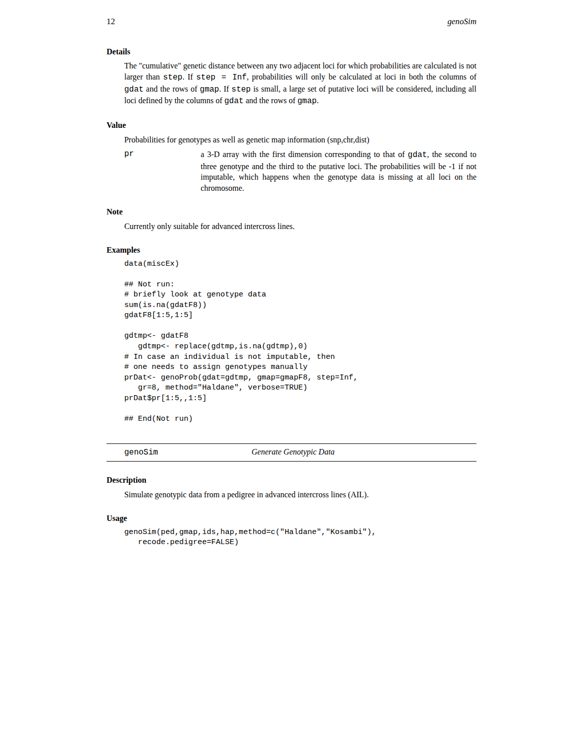12 genoSim
Details
The "cumulative" genetic distance between any two adjacent loci for which probabilities are calculated is not larger than step. If step = Inf, probabilities will only be calculated at loci in both the columns of gdat and the rows of gmap. If step is small, a large set of putative loci will be considered, including all loci defined by the columns of gdat and the rows of gmap.
Value
Probabilities for genotypes as well as genetic map information (snp,chr,dist)
pr
a 3-D array with the first dimension corresponding to that of gdat, the second to three genotype and the third to the putative loci. The probabilities will be -1 if not imputable, which happens when the genotype data is missing at all loci on the chromosome.
Note
Currently only suitable for advanced intercross lines.
Examples
data(miscEx)

## Not run: 
# briefly look at genotype data
sum(is.na(gdatF8))
gdatF8[1:5,1:5]

gdtmp<- gdatF8
   gdtmp<- replace(gdtmp,is.na(gdtmp),0)
# In case an individual is not imputable, then
# one needs to assign genotypes manually
prDat<- genoProb(gdat=gdtmp, gmap=gmapF8, step=Inf,
   gr=8, method="Haldane", verbose=TRUE)
prDat$pr[1:5,,1:5]

## End(Not run)
genoSim Generate Genotypic Data
Description
Simulate genotypic data from a pedigree in advanced intercross lines (AIL).
Usage
genoSim(ped,gmap,ids,hap,method=c("Haldane","Kosambi"),
   recode.pedigree=FALSE)